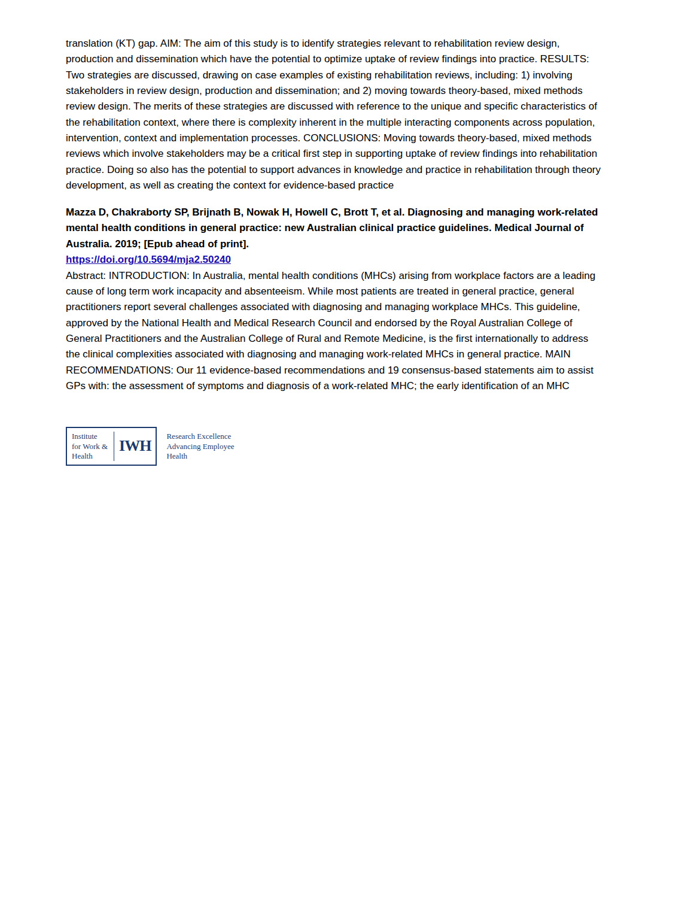translation (KT) gap. AIM: The aim of this study is to identify strategies relevant to rehabilitation review design, production and dissemination which have the potential to optimize uptake of review findings into practice. RESULTS: Two strategies are discussed, drawing on case examples of existing rehabilitation reviews, including: 1) involving stakeholders in review design, production and dissemination; and 2) moving towards theory-based, mixed methods review design. The merits of these strategies are discussed with reference to the unique and specific characteristics of the rehabilitation context, where there is complexity inherent in the multiple interacting components across population, intervention, context and implementation processes. CONCLUSIONS: Moving towards theory-based, mixed methods reviews which involve stakeholders may be a critical first step in supporting uptake of review findings into rehabilitation practice. Doing so also has the potential to support advances in knowledge and practice in rehabilitation through theory development, as well as creating the context for evidence-based practice
Mazza D, Chakraborty SP, Brijnath B, Nowak H, Howell C, Brott T, et al. Diagnosing and managing work-related mental health conditions in general practice: new Australian clinical practice guidelines. Medical Journal of Australia. 2019; [Epub ahead of print].
https://doi.org/10.5694/mja2.50240
Abstract: INTRODUCTION: In Australia, mental health conditions (MHCs) arising from workplace factors are a leading cause of long term work incapacity and absenteeism. While most patients are treated in general practice, general practitioners report several challenges associated with diagnosing and managing workplace MHCs. This guideline, approved by the National Health and Medical Research Council and endorsed by the Royal Australian College of General Practitioners and the Australian College of Rural and Remote Medicine, is the first internationally to address the clinical complexities associated with diagnosing and managing work-related MHCs in general practice. MAIN RECOMMENDATIONS: Our 11 evidence-based recommendations and 19 consensus-based statements aim to assist GPs with: the assessment of symptoms and diagnosis of a work-related MHC; the early identification of an MHC
Institute
for Work &
Health IWH
Research Excellence
Advancing Employee
Health